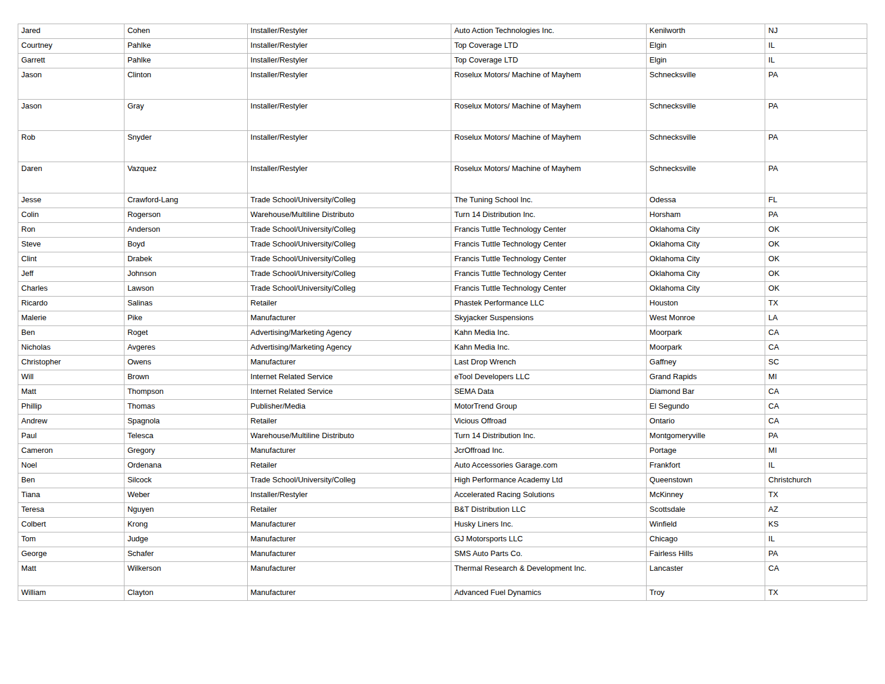| Jared | Cohen | Installer/Restyler | Auto Action Technologies Inc. | Kenilworth | NJ |
| Courtney | Pahlke | Installer/Restyler | Top Coverage LTD | Elgin | IL |
| Garrett | Pahlke | Installer/Restyler | Top Coverage LTD | Elgin | IL |
| Jason | Clinton | Installer/Restyler | Roselux Motors/ Machine of Mayhem | Schnecksville | PA |
| Jason | Gray | Installer/Restyler | Roselux Motors/ Machine of Mayhem | Schnecksville | PA |
| Rob | Snyder | Installer/Restyler | Roselux Motors/ Machine of Mayhem | Schnecksville | PA |
| Daren | Vazquez | Installer/Restyler | Roselux Motors/ Machine of Mayhem | Schnecksville | PA |
| Jesse | Crawford-Lang | Trade School/University/Colleg | The Tuning School Inc. | Odessa | FL |
| Colin | Rogerson | Warehouse/Multiline Distributo | Turn 14 Distribution Inc. | Horsham | PA |
| Ron | Anderson | Trade School/University/Colleg | Francis Tuttle Technology Center | Oklahoma City | OK |
| Steve | Boyd | Trade School/University/Colleg | Francis Tuttle Technology Center | Oklahoma City | OK |
| Clint | Drabek | Trade School/University/Colleg | Francis Tuttle Technology Center | Oklahoma City | OK |
| Jeff | Johnson | Trade School/University/Colleg | Francis Tuttle Technology Center | Oklahoma City | OK |
| Charles | Lawson | Trade School/University/Colleg | Francis Tuttle Technology Center | Oklahoma City | OK |
| Ricardo | Salinas | Retailer | Phastek Performance LLC | Houston | TX |
| Malerie | Pike | Manufacturer | Skyjacker Suspensions | West Monroe | LA |
| Ben | Roget | Advertising/Marketing Agency | Kahn Media Inc. | Moorpark | CA |
| Nicholas | Avgeres | Advertising/Marketing Agency | Kahn Media Inc. | Moorpark | CA |
| Christopher | Owens | Manufacturer | Last Drop Wrench | Gaffney | SC |
| Will | Brown | Internet Related Service | eTool Developers LLC | Grand Rapids | MI |
| Matt | Thompson | Internet Related Service | SEMA Data | Diamond Bar | CA |
| Phillip | Thomas | Publisher/Media | MotorTrend Group | El Segundo | CA |
| Andrew | Spagnola | Retailer | Vicious Offroad | Ontario | CA |
| Paul | Telesca | Warehouse/Multiline Distributo | Turn 14 Distribution Inc. | Montgomeryville | PA |
| Cameron | Gregory | Manufacturer | JcrOffroad Inc. | Portage | MI |
| Noel | Ordenana | Retailer | Auto Accessories Garage.com | Frankfort | IL |
| Ben | Silcock | Trade School/University/Colleg | High Performance Academy Ltd | Queenstown | Christchurch |
| Tiana | Weber | Installer/Restyler | Accelerated Racing Solutions | McKinney | TX |
| Teresa | Nguyen | Retailer | B&T Distribution LLC | Scottsdale | AZ |
| Colbert | Krong | Manufacturer | Husky Liners Inc. | Winfield | KS |
| Tom | Judge | Manufacturer | GJ Motorsports LLC | Chicago | IL |
| George | Schafer | Manufacturer | SMS Auto Parts Co. | Fairless Hills | PA |
| Matt | Wilkerson | Manufacturer | Thermal Research & Development Inc. | Lancaster | CA |
| William | Clayton | Manufacturer | Advanced Fuel Dynamics | Troy | TX |